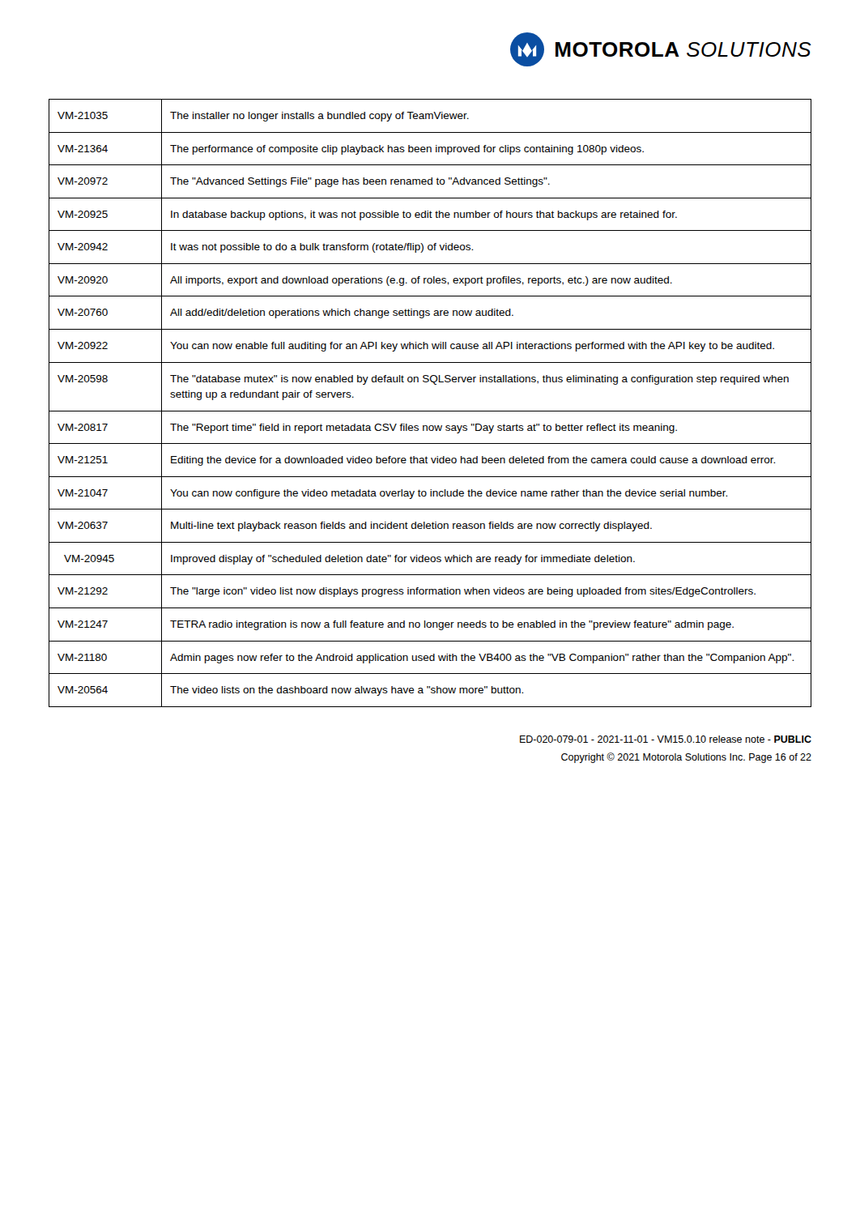MOTOROLA SOLUTIONS
| VM-21035 | The installer no longer installs a bundled copy of TeamViewer. |
| VM-21364 | The performance of composite clip playback has been improved for clips containing 1080p videos. |
| VM-20972 | The "Advanced Settings File" page has been renamed to "Advanced Settings". |
| VM-20925 | In database backup options, it was not possible to edit the number of hours that backups are retained for. |
| VM-20942 | It was not possible to do a bulk transform (rotate/flip) of videos. |
| VM-20920 | All imports, export and download operations (e.g. of roles, export profiles, reports, etc.) are now audited. |
| VM-20760 | All add/edit/deletion operations which change settings are now audited. |
| VM-20922 | You can now enable full auditing for an API key which will cause all API interactions performed with the API key to be audited. |
| VM-20598 | The "database mutex" is now enabled by default on SQLServer installations, thus eliminating a configuration step required when setting up a redundant pair of servers. |
| VM-20817 | The "Report time" field in report metadata CSV files now says "Day starts at" to better reflect its meaning. |
| VM-21251 | Editing the device for a downloaded video before that video had been deleted from the camera could cause a download error. |
| VM-21047 | You can now configure the video metadata overlay to include the device name rather than the device serial number. |
| VM-20637 | Multi-line text playback reason fields and incident deletion reason fields are now correctly displayed. |
| VM-20945 | Improved display of "scheduled deletion date" for videos which are ready for immediate deletion. |
| VM-21292 | The "large icon" video list now displays progress information when videos are being uploaded from sites/EdgeControllers. |
| VM-21247 | TETRA radio integration is now a full feature and no longer needs to be enabled in the "preview feature" admin page. |
| VM-21180 | Admin pages now refer to the Android application used with the VB400 as the "VB Companion" rather than the "Companion App". |
| VM-20564 | The video lists on the dashboard now always have a "show more" button. |
ED-020-079-01 - 2021-11-01 - VM15.0.10 release note - PUBLIC
Copyright © 2021 Motorola Solutions Inc. Page 16 of 22